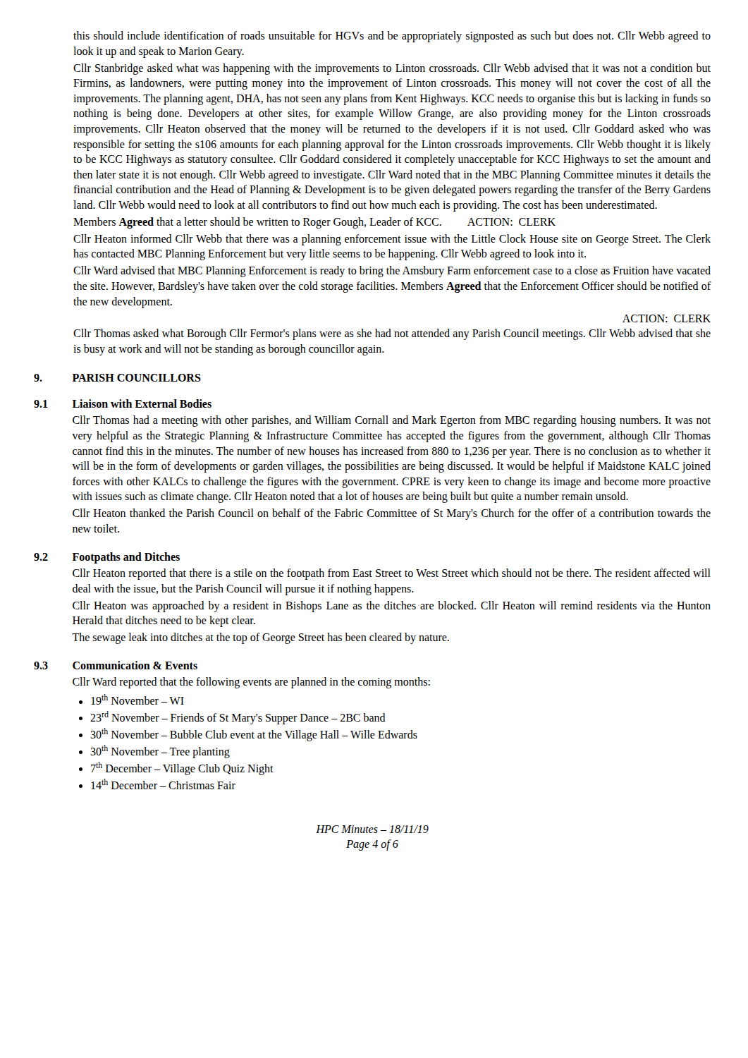this should include identification of roads unsuitable for HGVs and be appropriately signposted as such but does not. Cllr Webb agreed to look it up and speak to Marion Geary.
Cllr Stanbridge asked what was happening with the improvements to Linton crossroads. Cllr Webb advised that it was not a condition but Firmins, as landowners, were putting money into the improvement of Linton crossroads. This money will not cover the cost of all the improvements. The planning agent, DHA, has not seen any plans from Kent Highways. KCC needs to organise this but is lacking in funds so nothing is being done. Developers at other sites, for example Willow Grange, are also providing money for the Linton crossroads improvements. Cllr Heaton observed that the money will be returned to the developers if it is not used. Cllr Goddard asked who was responsible for setting the s106 amounts for each planning approval for the Linton crossroads improvements. Cllr Webb thought it is likely to be KCC Highways as statutory consultee. Cllr Goddard considered it completely unacceptable for KCC Highways to set the amount and then later state it is not enough. Cllr Webb agreed to investigate. Cllr Ward noted that in the MBC Planning Committee minutes it details the financial contribution and the Head of Planning & Development is to be given delegated powers regarding the transfer of the Berry Gardens land. Cllr Webb would need to look at all contributors to find out how much each is providing. The cost has been underestimated.
Members Agreed that a letter should be written to Roger Gough, Leader of KCC. ACTION: CLERK
Cllr Heaton informed Cllr Webb that there was a planning enforcement issue with the Little Clock House site on George Street. The Clerk has contacted MBC Planning Enforcement but very little seems to be happening. Cllr Webb agreed to look into it.
Cllr Ward advised that MBC Planning Enforcement is ready to bring the Amsbury Farm enforcement case to a close as Fruition have vacated the site. However, Bardsley's have taken over the cold storage facilities. Members Agreed that the Enforcement Officer should be notified of the new development.
ACTION: CLERK
Cllr Thomas asked what Borough Cllr Fermor's plans were as she had not attended any Parish Council meetings. Cllr Webb advised that she is busy at work and will not be standing as borough councillor again.
9.
PARISH COUNCILLORS
9.1
Liaison with External Bodies
Cllr Thomas had a meeting with other parishes, and William Cornall and Mark Egerton from MBC regarding housing numbers. It was not very helpful as the Strategic Planning & Infrastructure Committee has accepted the figures from the government, although Cllr Thomas cannot find this in the minutes. The number of new houses has increased from 880 to 1,236 per year. There is no conclusion as to whether it will be in the form of developments or garden villages, the possibilities are being discussed. It would be helpful if Maidstone KALC joined forces with other KALCs to challenge the figures with the government. CPRE is very keen to change its image and become more proactive with issues such as climate change. Cllr Heaton noted that a lot of houses are being built but quite a number remain unsold.
Cllr Heaton thanked the Parish Council on behalf of the Fabric Committee of St Mary's Church for the offer of a contribution towards the new toilet.
9.2
Footpaths and Ditches
Cllr Heaton reported that there is a stile on the footpath from East Street to West Street which should not be there. The resident affected will deal with the issue, but the Parish Council will pursue it if nothing happens.
Cllr Heaton was approached by a resident in Bishops Lane as the ditches are blocked. Cllr Heaton will remind residents via the Hunton Herald that ditches need to be kept clear.
The sewage leak into ditches at the top of George Street has been cleared by nature.
9.3
Communication & Events
Cllr Ward reported that the following events are planned in the coming months:
19th November – WI
23rd November – Friends of St Mary's Supper Dance – 2BC band
30th November – Bubble Club event at the Village Hall – Wille Edwards
30th November – Tree planting
7th December – Village Club Quiz Night
14th December – Christmas Fair
HPC Minutes – 18/11/19
Page 4 of 6